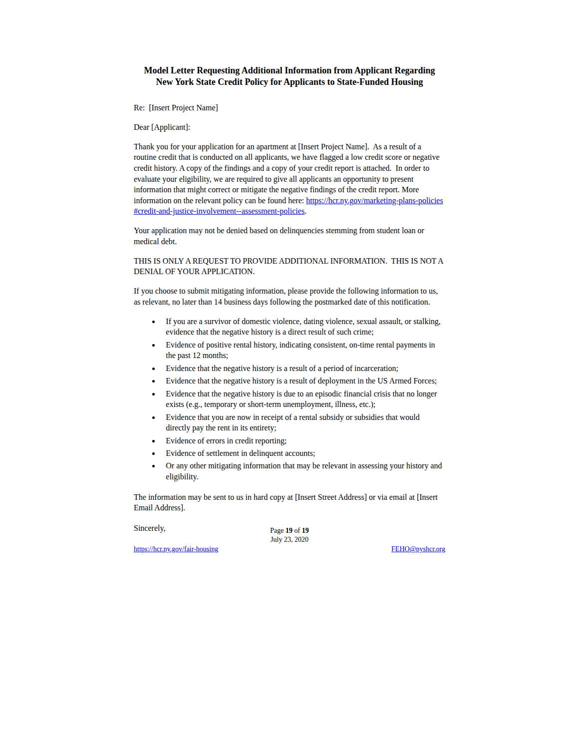Model Letter Requesting Additional Information from Applicant Regarding
New York State Credit Policy for Applicants to State-Funded Housing
Re: [Insert Project Name]
Dear [Applicant]:
Thank you for your application for an apartment at [Insert Project Name]. As a result of a routine credit that is conducted on all applicants, we have flagged a low credit score or negative credit history. A copy of the findings and a copy of your credit report is attached. In order to evaluate your eligibility, we are required to give all applicants an opportunity to present information that might correct or mitigate the negative findings of the credit report. More information on the relevant policy can be found here: https://hcr.ny.gov/marketing-plans-policies#credit-and-justice-involvement--assessment-policies.
Your application may not be denied based on delinquencies stemming from student loan or medical debt.
This is only a request to provide additional information. This is not a denial of your application.
If you choose to submit mitigating information, please provide the following information to us, as relevant, no later than 14 business days following the postmarked date of this notification.
If you are a survivor of domestic violence, dating violence, sexual assault, or stalking, evidence that the negative history is a direct result of such crime;
Evidence of positive rental history, indicating consistent, on-time rental payments in the past 12 months;
Evidence that the negative history is a result of a period of incarceration;
Evidence that the negative history is a result of deployment in the US Armed Forces;
Evidence that the negative history is due to an episodic financial crisis that no longer exists (e.g., temporary or short-term unemployment, illness, etc.);
Evidence that you are now in receipt of a rental subsidy or subsidies that would directly pay the rent in its entirety;
Evidence of errors in credit reporting;
Evidence of settlement in delinquent accounts;
Or any other mitigating information that may be relevant in assessing your history and eligibility.
The information may be sent to us in hard copy at [Insert Street Address] or via email at [Insert Email Address].
Sincerely,
Page 19 of 19
July 23, 2020
https://hcr.ny.gov/fair-housing FEHO@nyshcr.org